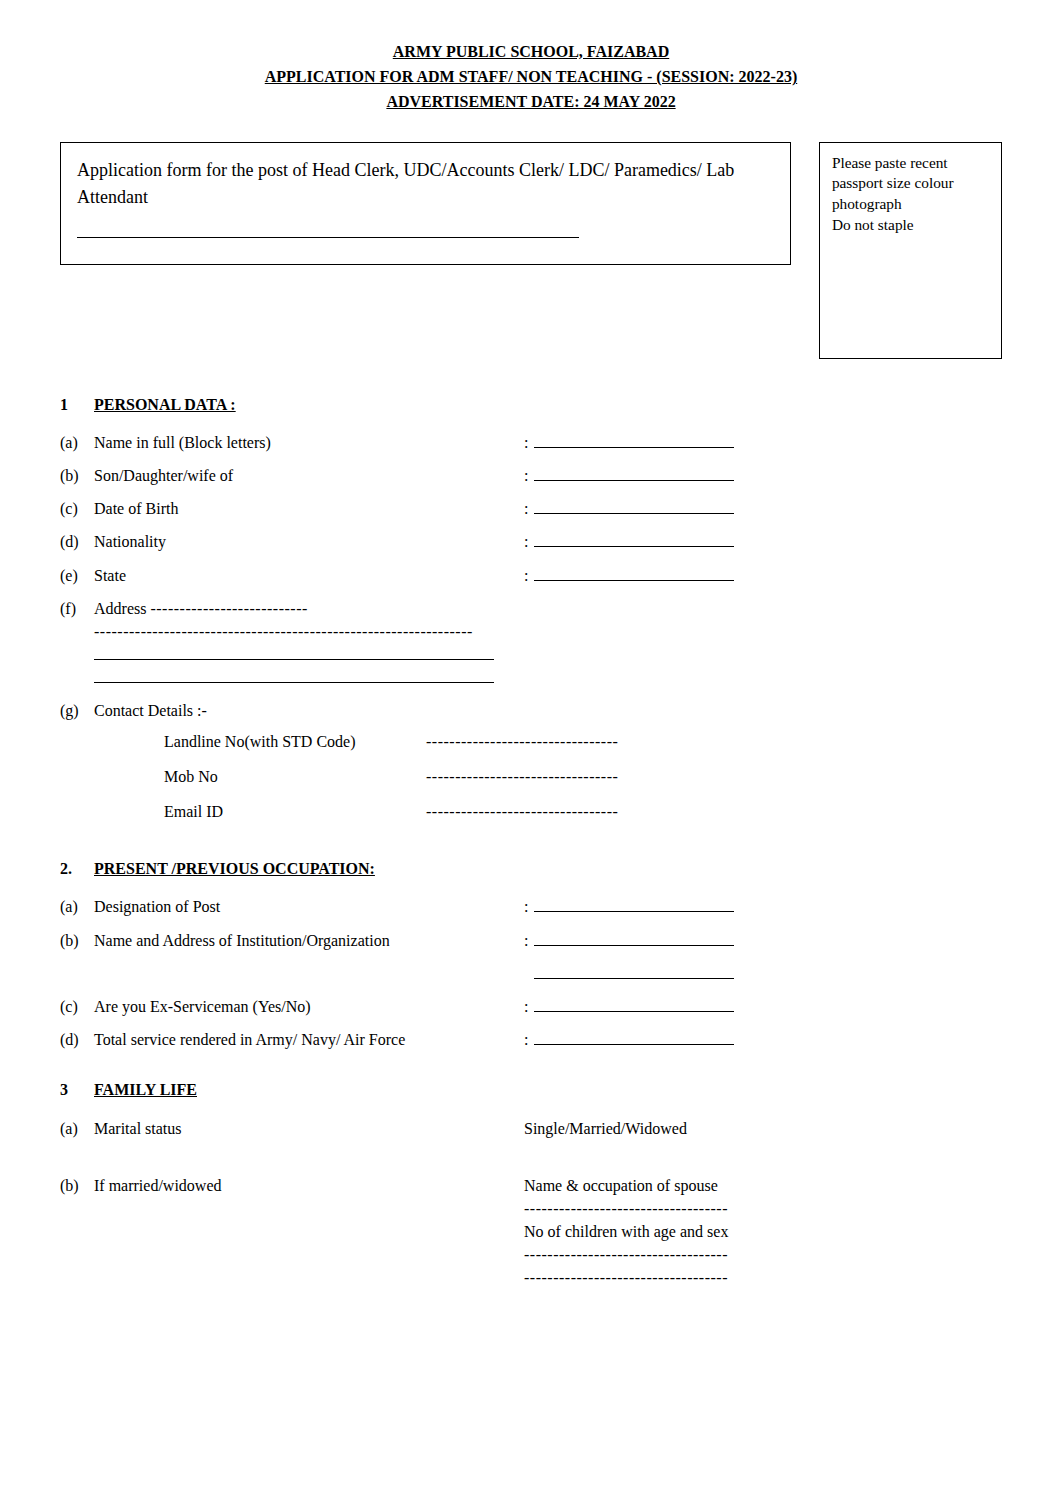ARMY PUBLIC SCHOOL, FAIZABAD
APPLICATION FOR ADM STAFF/ NON TEACHING - (SESSION: 2022-23)
ADVERTISEMENT DATE: 24 MAY 2022
Application form for the post of Head Clerk, UDC/Accounts Clerk/ LDC/ Paramedics/ Lab Attendant
Please paste recent passport size colour photograph
Do not staple
1 PERSONAL DATA :
| (a) | Name in full (Block letters) | : | |
| (b) | Son/Daughter/wife of | : | |
| (c) | Date of Birth | : | |
| (d) | Nationality | : | |
| (e) | State | : | |
| (f) | Address --------------------------- ----------------------------------------------------------------- |
| (g) | Contact Details :- / Landline No(with STD Code) / --------------------------------- / / Mob No / --------------------------------- / / Email ID / --------------------------------- / |
2. PRESENT /PREVIOUS OCCUPATION:
| (a) | Designation of Post | : | |
| (b) | Name and Address of Institution/Organization | : | |
| (c) | Are you Ex-Serviceman (Yes/No) | : | |
| (d) | Total service rendered in Army/ Navy/ Air Force | : | |
3 FAMILY LIFE
| (a) | Marital status | Single/Married/Widowed |
| (b) | If married/widowed | Name & occupation of spouse ----------------------------------- No of children with age and sex ----------------------------------- ----------------------------------- |